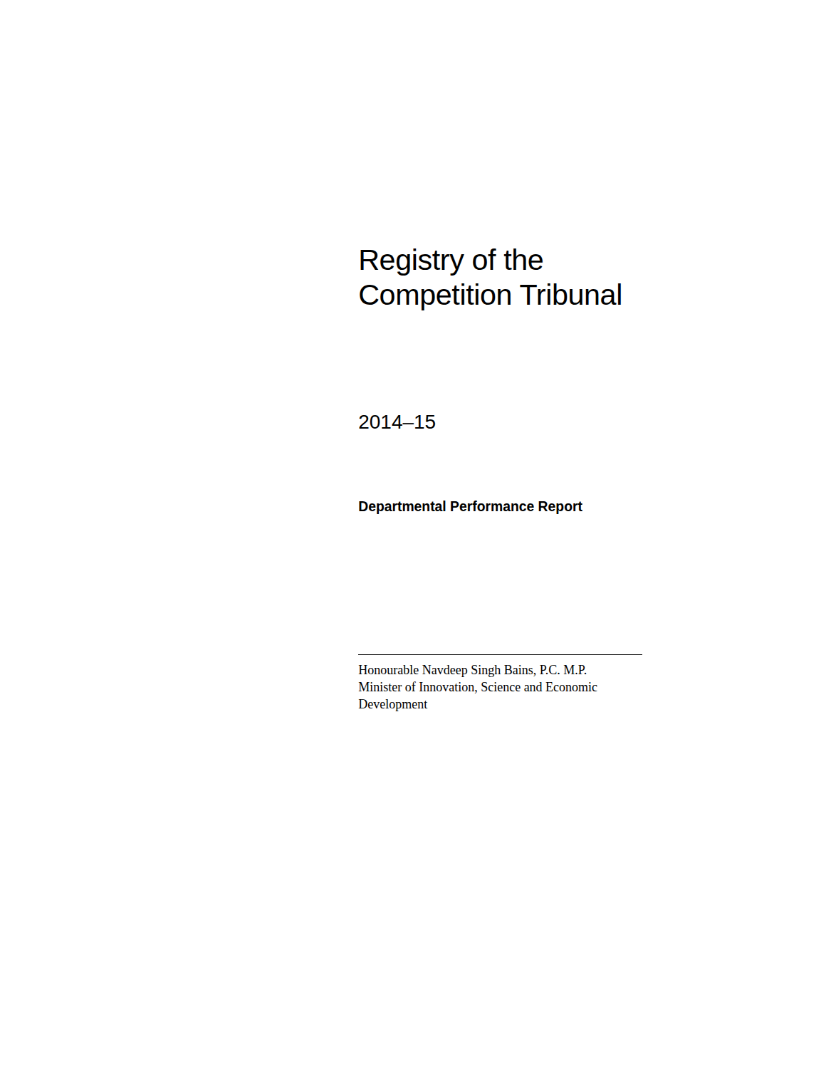Registry of the
Competition Tribunal
2014–15
Departmental Performance Report
Honourable Navdeep Singh Bains, P.C. M.P.
Minister of Innovation, Science and Economic
Development